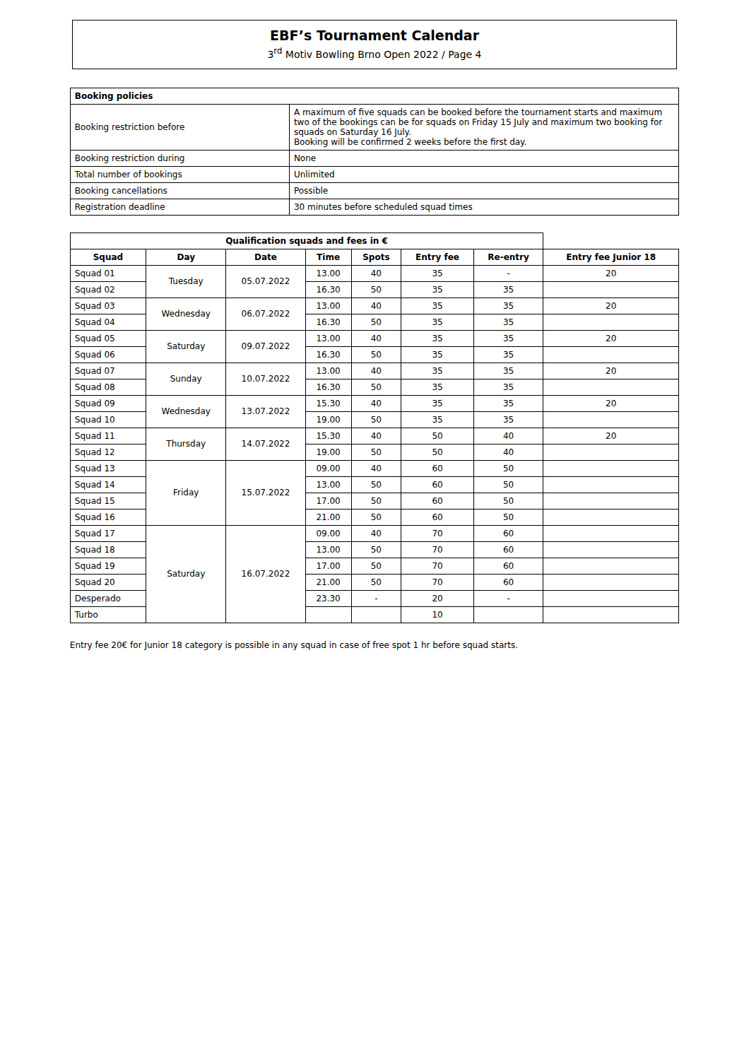EBF’s Tournament Calendar
3rd Motiv Bowling Brno Open 2022 / Page 4
| Booking policies |
| Booking restriction before | A maximum of five squads can be booked before the tournament starts and maximum two of the bookings can be for squads on Friday 15 July and maximum two booking for squads on Saturday 16 July. Booking will be confirmed 2 weeks before the first day. |
| Booking restriction during | None |
| Total number of bookings | Unlimited |
| Booking cancellations | Possible |
| Registration deadline | 30 minutes before scheduled squad times |
| Qualification squads and fees in € | |
| Squad | Day | Date | Time | Spots | Entry fee | Re-entry | Entry fee Junior 18 |
| Squad 01 | Tuesday | 05.07.2022 | 13.00 | 40 | 35 | - | 20 |
| Squad 02 | 16.30 | 50 | 35 | 35 | |
| Squad 03 | Wednesday | 06.07.2022 | 13.00 | 40 | 35 | 35 | 20 |
| Squad 04 | 16.30 | 50 | 35 | 35 | |
| Squad 05 | Saturday | 09.07.2022 | 13.00 | 40 | 35 | 35 | 20 |
| Squad 06 | 16.30 | 50 | 35 | 35 | |
| Squad 07 | Sunday | 10.07.2022 | 13.00 | 40 | 35 | 35 | 20 |
| Squad 08 | 16.30 | 50 | 35 | 35 | |
| Squad 09 | Wednesday | 13.07.2022 | 15.30 | 40 | 35 | 35 | 20 |
| Squad 10 | 19.00 | 50 | 35 | 35 | |
| Squad 11 | Thursday | 14.07.2022 | 15.30 | 40 | 50 | 40 | 20 |
| Squad 12 | 19.00 | 50 | 50 | 40 | |
| Squad 13 | Friday | 15.07.2022 | 09.00 | 40 | 60 | 50 | |
| Squad 14 | 13.00 | 50 | 60 | 50 | |
| Squad 15 | 17.00 | 50 | 60 | 50 | |
| Squad 16 | 21.00 | 50 | 60 | 50 | |
| Squad 17 | Saturday | 16.07.2022 | 09.00 | 40 | 70 | 60 | |
| Squad 18 | 13.00 | 50 | 70 | 60 | |
| Squad 19 | 17.00 | 50 | 70 | 60 | |
| Squad 20 | 21.00 | 50 | 70 | 60 | |
| Desperado | 23.30 | - | 20 | - | |
| Turbo | | | 10 | | |
Entry fee 20€ for Junior 18 category is possible in any squad in case of free spot 1 hr before squad starts.